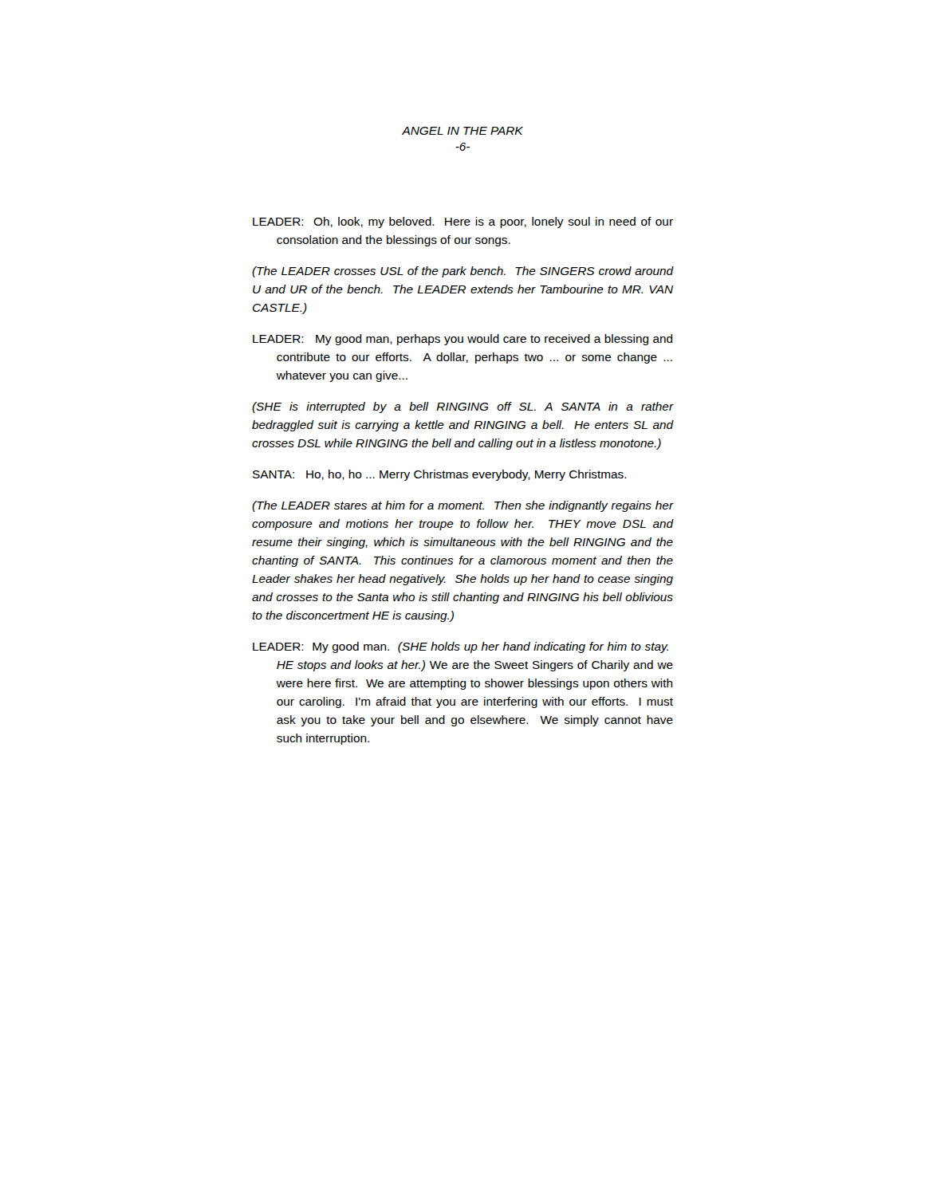ANGEL IN THE PARK
-6-
LEADER: Oh, look, my beloved. Here is a poor, lonely soul in need of our consolation and the blessings of our songs.
(The LEADER crosses USL of the park bench. The SINGERS crowd around U and UR of the bench. The LEADER extends her Tambourine to MR. VAN CASTLE.)
LEADER: My good man, perhaps you would care to received a blessing and contribute to our efforts. A dollar, perhaps two ... or some change ... whatever you can give...
(SHE is interrupted by a bell RINGING off SL. A SANTA in a rather bedraggled suit is carrying a kettle and RINGING a bell. He enters SL and crosses DSL while RINGING the bell and calling out in a listless monotone.)
SANTA: Ho, ho, ho ... Merry Christmas everybody, Merry Christmas.
(The LEADER stares at him for a moment. Then she indignantly regains her composure and motions her troupe to follow her. THEY move DSL and resume their singing, which is simultaneous with the bell RINGING and the chanting of SANTA. This continues for a clamorous moment and then the Leader shakes her head negatively. She holds up her hand to cease singing and crosses to the Santa who is still chanting and RINGING his bell oblivious to the disconcertment HE is causing.)
LEADER: My good man. (SHE holds up her hand indicating for him to stay. HE stops and looks at her.) We are the Sweet Singers of Charily and we were here first. We are attempting to shower blessings upon others with our caroling. I'm afraid that you are interfering with our efforts. I must ask you to take your bell and go elsewhere. We simply cannot have such interruption.